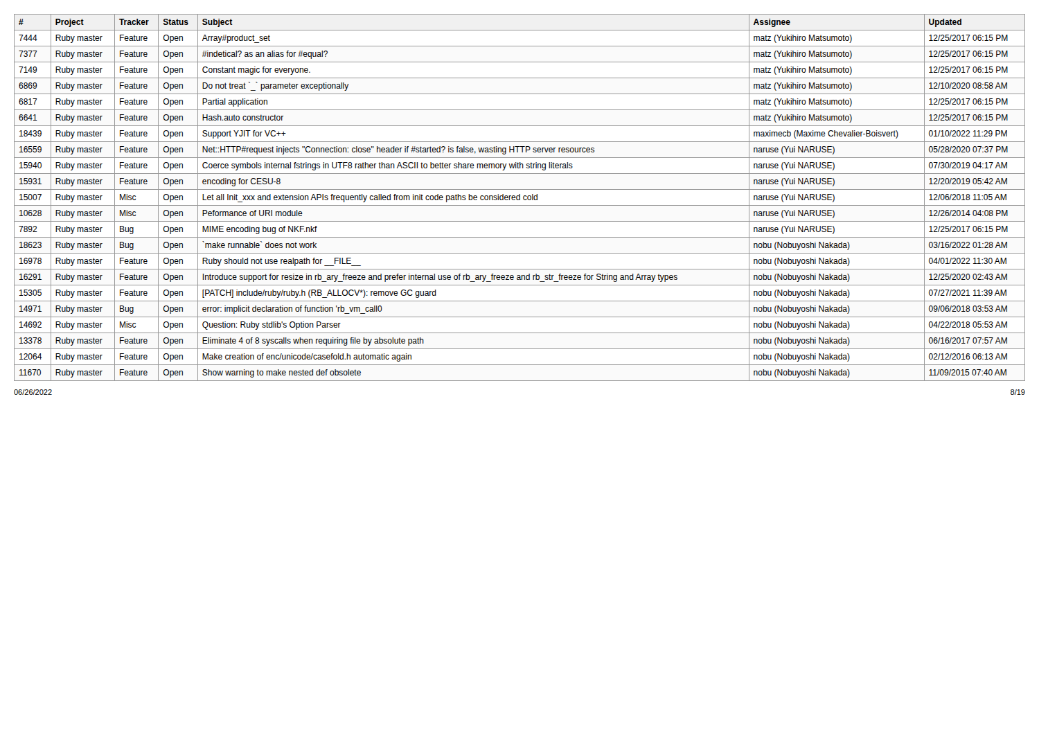| # | Project | Tracker | Status | Subject | Assignee | Updated |
| --- | --- | --- | --- | --- | --- | --- |
| 7444 | Ruby master | Feature | Open | Array#product_set | matz (Yukihiro Matsumoto) | 12/25/2017 06:15 PM |
| 7377 | Ruby master | Feature | Open | #indetical? as an alias for #equal? | matz (Yukihiro Matsumoto) | 12/25/2017 06:15 PM |
| 7149 | Ruby master | Feature | Open | Constant magic for everyone. | matz (Yukihiro Matsumoto) | 12/25/2017 06:15 PM |
| 6869 | Ruby master | Feature | Open | Do not treat `_` parameter exceptionally | matz (Yukihiro Matsumoto) | 12/10/2020 08:58 AM |
| 6817 | Ruby master | Feature | Open | Partial application | matz (Yukihiro Matsumoto) | 12/25/2017 06:15 PM |
| 6641 | Ruby master | Feature | Open | Hash.auto constructor | matz (Yukihiro Matsumoto) | 12/25/2017 06:15 PM |
| 18439 | Ruby master | Feature | Open | Support YJIT for VC++ | maximecb (Maxime Chevalier-Boisvert) | 01/10/2022 11:29 PM |
| 16559 | Ruby master | Feature | Open | Net::HTTP#request injects "Connection: close" header if #started? is false, wasting HTTP server resources | naruse (Yui NARUSE) | 05/28/2020 07:37 PM |
| 15940 | Ruby master | Feature | Open | Coerce symbols internal fstrings in UTF8 rather than ASCII to better share memory with string literals | naruse (Yui NARUSE) | 07/30/2019 04:17 AM |
| 15931 | Ruby master | Feature | Open | encoding for CESU-8 | naruse (Yui NARUSE) | 12/20/2019 05:42 AM |
| 15007 | Ruby master | Misc | Open | Let all Init_xxx and extension APIs frequently called from init code paths be considered cold | naruse (Yui NARUSE) | 12/06/2018 11:05 AM |
| 10628 | Ruby master | Misc | Open | Peformance of URI module | naruse (Yui NARUSE) | 12/26/2014 04:08 PM |
| 7892 | Ruby master | Bug | Open | MIME encoding bug of NKF.nkf | naruse (Yui NARUSE) | 12/25/2017 06:15 PM |
| 18623 | Ruby master | Bug | Open | `make runnable` does not work | nobu (Nobuyoshi Nakada) | 03/16/2022 01:28 AM |
| 16978 | Ruby master | Feature | Open | Ruby should not use realpath for __FILE__ | nobu (Nobuyoshi Nakada) | 04/01/2022 11:30 AM |
| 16291 | Ruby master | Feature | Open | Introduce support for resize in rb_ary_freeze and prefer internal use of rb_ary_freeze and rb_str_freeze for String and Array types | nobu (Nobuyoshi Nakada) | 12/25/2020 02:43 AM |
| 15305 | Ruby master | Feature | Open | [PATCH] include/ruby/ruby.h (RB_ALLOCV*): remove GC guard | nobu (Nobuyoshi Nakada) | 07/27/2021 11:39 AM |
| 14971 | Ruby master | Bug | Open | error: implicit declaration of function 'rb_vm_call0 | nobu (Nobuyoshi Nakada) | 09/06/2018 03:53 AM |
| 14692 | Ruby master | Misc | Open | Question: Ruby stdlib's Option Parser | nobu (Nobuyoshi Nakada) | 04/22/2018 05:53 AM |
| 13378 | Ruby master | Feature | Open | Eliminate 4 of 8 syscalls when requiring file by absolute path | nobu (Nobuyoshi Nakada) | 06/16/2017 07:57 AM |
| 12064 | Ruby master | Feature | Open | Make creation of enc/unicode/casefold.h automatic again | nobu (Nobuyoshi Nakada) | 02/12/2016 06:13 AM |
| 11670 | Ruby master | Feature | Open | Show warning to make nested def obsolete | nobu (Nobuyoshi Nakada) | 11/09/2015 07:40 AM |
06/26/2022 8/19